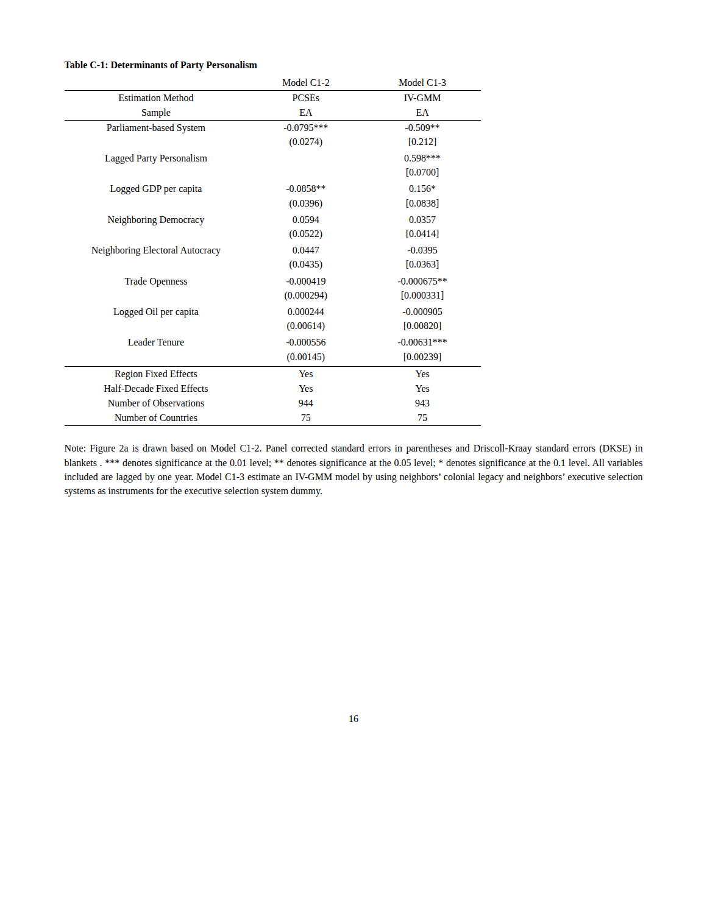Table C-1: Determinants of Party Personalism
| | Model C1-2 | Model C1-3 |
| Estimation Method | PCSEs | IV-GMM |
| Sample | EA | EA |
| Parliament-based System | -0.0795*** | -0.509** |
| | (0.0274) | [0.212] |
| Lagged Party Personalism | | 0.598*** |
| | | [0.0700] |
| Logged GDP per capita | -0.0858** | 0.156* |
| | (0.0396) | [0.0838] |
| Neighboring Democracy | 0.0594 | 0.0357 |
| | (0.0522) | [0.0414] |
| Neighboring Electoral Autocracy | 0.0447 | -0.0395 |
| | (0.0435) | [0.0363] |
| Trade Openness | -0.000419 | -0.000675** |
| | (0.000294) | [0.000331] |
| Logged Oil per capita | 0.000244 | -0.000905 |
| | (0.00614) | [0.00820] |
| Leader Tenure | -0.000556 | -0.00631*** |
| | (0.00145) | [0.00239] |
| Region Fixed Effects | Yes | Yes |
| Half-Decade Fixed Effects | Yes | Yes |
| Number of Observations | 944 | 943 |
| Number of Countries | 75 | 75 |
Note: Figure 2a is drawn based on Model C1-2. Panel corrected standard errors in parentheses and Driscoll-Kraay standard errors (DKSE) in blankets . *** denotes significance at the 0.01 level; ** denotes significance at the 0.05 level; * denotes significance at the 0.1 level. All variables included are lagged by one year. Model C1-3 estimate an IV-GMM model by using neighbors’ colonial legacy and neighbors’ executive selection systems as instruments for the executive selection system dummy.
16